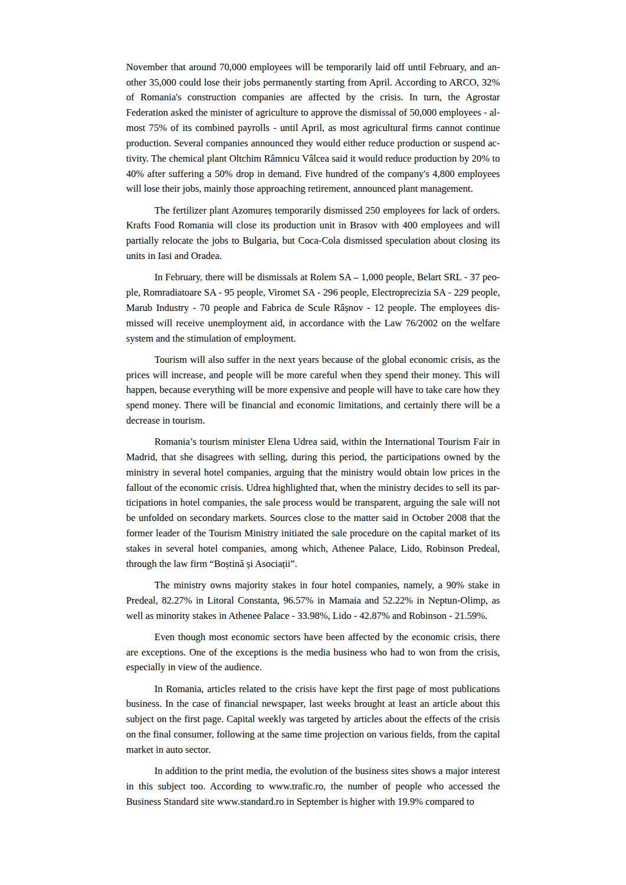November that around 70,000 employees will be temporarily laid off until February, and another 35,000 could lose their jobs permanently starting from April. According to ARCO, 32% of Romania's construction companies are affected by the crisis. In turn, the Agrostar Federation asked the minister of agriculture to approve the dismissal of 50,000 employees - almost 75% of its combined payrolls - until April, as most agricultural firms cannot continue production. Several companies announced they would either reduce production or suspend activity. The chemical plant Oltchim Râmnicu Vâlcea said it would reduce production by 20% to 40% after suffering a 50% drop in demand. Five hundred of the company's 4,800 employees will lose their jobs, mainly those approaching retirement, announced plant management.
The fertilizer plant Azomureș temporarily dismissed 250 employees for lack of orders. Krafts Food Romania will close its production unit in Brasov with 400 employees and will partially relocate the jobs to Bulgaria, but Coca-Cola dismissed speculation about closing its units in Iasi and Oradea.
In February, there will be dismissals at Rolem SA – 1,000 people, Belart SRL - 37 people, Romradiatoare SA - 95 people, Viromet SA - 296 people, Electroprecizia SA - 229 people, Marub Industry - 70 people and Fabrica de Scule Râșnov - 12 people. The employees dismissed will receive unemployment aid, in accordance with the Law 76/2002 on the welfare system and the stimulation of employment.
Tourism will also suffer in the next years because of the global economic crisis, as the prices will increase, and people will be more careful when they spend their money. This will happen, because everything will be more expensive and people will have to take care how they spend money. There will be financial and economic limitations, and certainly there will be a decrease in tourism.
Romania’s tourism minister Elena Udrea said, within the International Tourism Fair in Madrid, that she disagrees with selling, during this period, the participations owned by the ministry in several hotel companies, arguing that the ministry would obtain low prices in the fallout of the economic crisis. Udrea highlighted that, when the ministry decides to sell its participations in hotel companies, the sale process would be transparent, arguing the sale will not be unfolded on secondary markets. Sources close to the matter said in October 2008 that the former leader of the Tourism Ministry initiated the sale procedure on the capital market of its stakes in several hotel companies, among which, Athenee Palace, Lido, Robinson Predeal, through the law firm “Boștină și Asociații”.
The ministry owns majority stakes in four hotel companies, namely, a 90% stake in Predeal, 82.27% in Litoral Constanta, 96.57% in Mamaia and 52.22% in Neptun-Olimp, as well as minority stakes in Athenee Palace - 33.98%, Lido - 42.87% and Robinson - 21.59%.
Even though most economic sectors have been affected by the economic crisis, there are exceptions. One of the exceptions is the media business who had to won from the crisis, especially in view of the audience.
In Romania, articles related to the crisis have kept the first page of most publications business. In the case of financial newspaper, last weeks brought at least an article about this subject on the first page. Capital weekly was targeted by articles about the effects of the crisis on the final consumer, following at the same time projection on various fields, from the capital market in auto sector.
In addition to the print media, the evolution of the business sites shows a major interest in this subject too. According to www.trafic.ro, the number of people who accessed the Business Standard site www.standard.ro in September is higher with 19.9% compared to